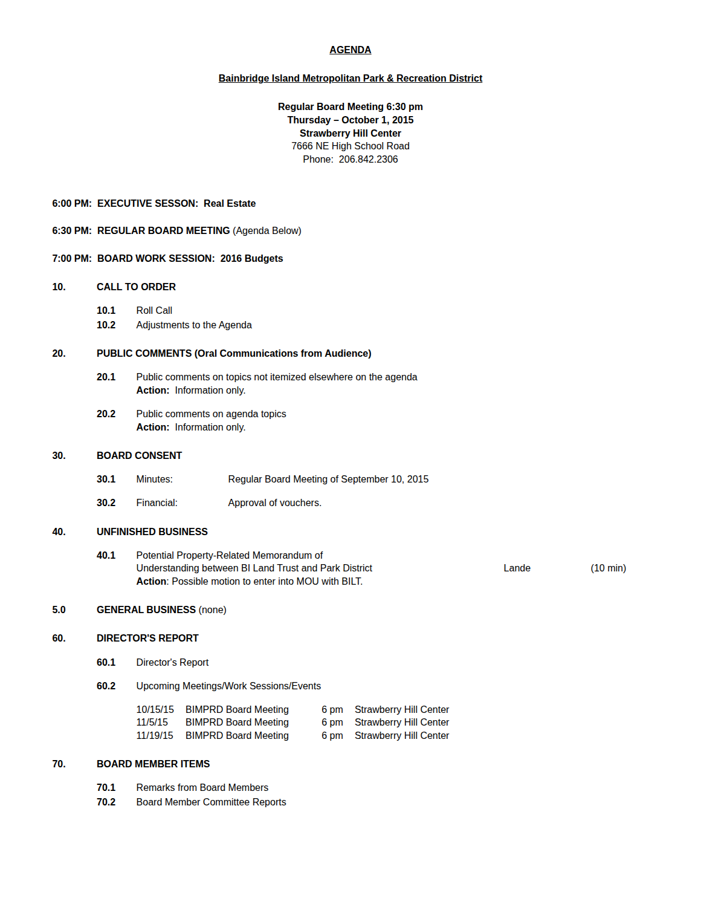AGENDA
Bainbridge Island Metropolitan Park & Recreation District
Regular Board Meeting 6:30 pm
Thursday – October 1, 2015
Strawberry Hill Center
7666 NE High School Road
Phone: 206.842.2306
6:00 PM: EXECUTIVE SESSON: Real Estate
6:30 PM: REGULAR BOARD MEETING (Agenda Below)
7:00 PM: BOARD WORK SESSION: 2016 Budgets
10.
CALL TO ORDER
10.1
Roll Call
10.2
Adjustments to the Agenda
20.
PUBLIC COMMENTS (Oral Communications from Audience)
20.1
Public comments on topics not itemized elsewhere on the agenda
Action: Information only.
20.2
Public comments on agenda topics
Action: Information only.
30.
BOARD CONSENT
30.1
Minutes: Regular Board Meeting of September 10, 2015
30.2
Financial: Approval of vouchers.
40.
UNFINISHED BUSINESS
40.1
Potential Property-Related Memorandum of
Understanding between BI Land Trust and Park District Lande (10 min)
Action: Possible motion to enter into MOU with BILT.
5.0
GENERAL BUSINESS (none)
60.
DIRECTOR'S REPORT
60.1
Director's Report
60.2
Upcoming Meetings/Work Sessions/Events
| 10/15/15 | BIMPRD Board Meeting | 6 pm | Strawberry Hill Center |
| 11/5/15 | BIMPRD Board Meeting | 6 pm | Strawberry Hill Center |
| 11/19/15 | BIMPRD Board Meeting | 6 pm | Strawberry Hill Center |
70.
BOARD MEMBER ITEMS
70.1
Remarks from Board Members
70.2
Board Member Committee Reports